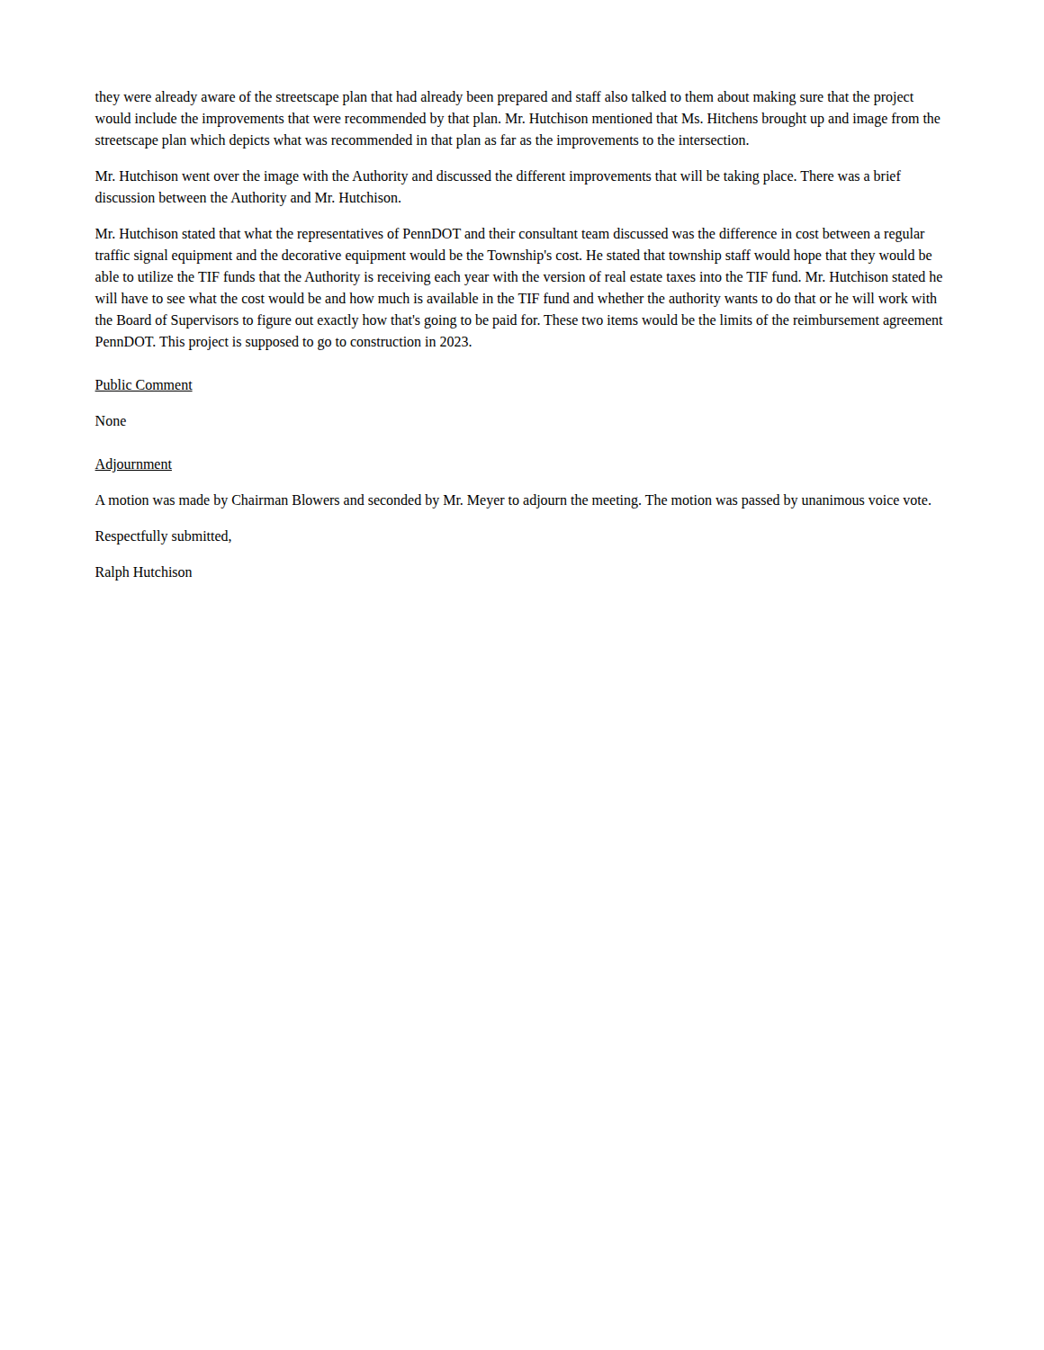they were already aware of the streetscape plan that had already been prepared and staff also talked to them about making sure that the project would include the improvements that were recommended by that plan. Mr. Hutchison mentioned that Ms. Hitchens brought up and image from the streetscape plan which depicts what was recommended in that plan as far as the improvements to the intersection.
Mr. Hutchison went over the image with the Authority and discussed the different improvements that will be taking place. There was a brief discussion between the Authority and Mr. Hutchison.
Mr. Hutchison stated that what the representatives of PennDOT and their consultant team discussed was the difference in cost between a regular traffic signal equipment and the decorative equipment would be the Township's cost. He stated that township staff would hope that they would be able to utilize the TIF funds that the Authority is receiving each year with the version of real estate taxes into the TIF fund. Mr. Hutchison stated he will have to see what the cost would be and how much is available in the TIF fund and whether the authority wants to do that or he will work with the Board of Supervisors to figure out exactly how that's going to be paid for. These two items would be the limits of the reimbursement agreement PennDOT. This project is supposed to go to construction in 2023.
Public Comment
None
Adjournment
A motion was made by Chairman Blowers and seconded by Mr. Meyer to adjourn the meeting. The motion was passed by unanimous voice vote.
Respectfully submitted,
Ralph Hutchison